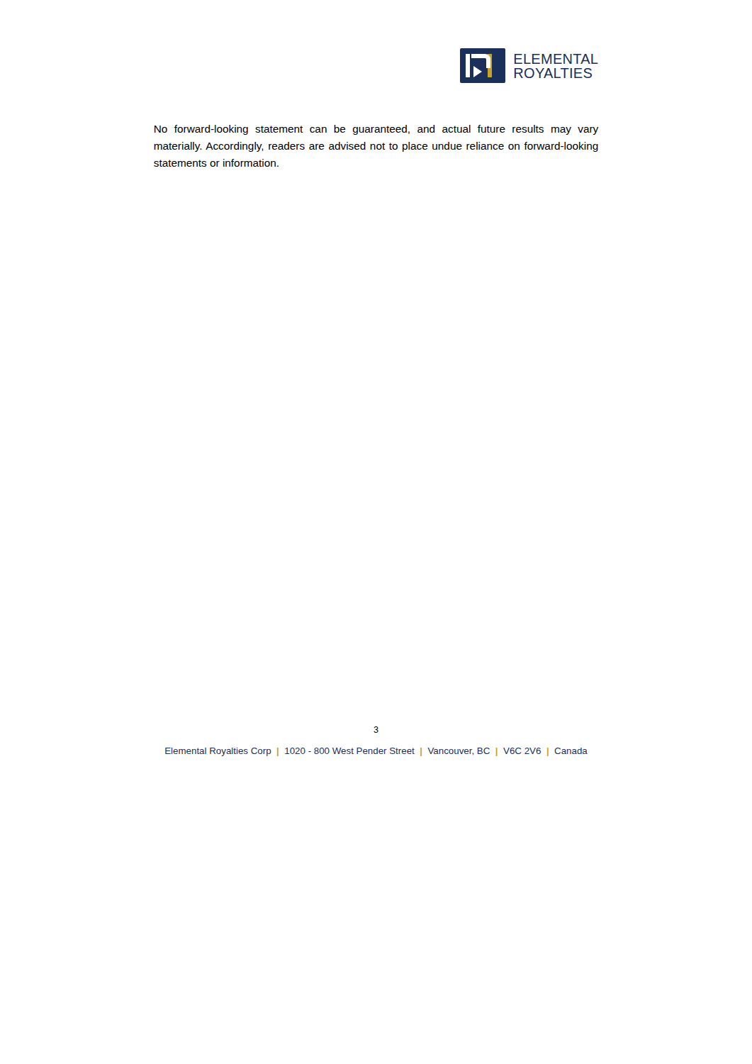ELEMENTAL ROYALTIES
No forward-looking statement can be guaranteed, and actual future results may vary materially. Accordingly, readers are advised not to place undue reliance on forward-looking statements or information.
3
Elemental Royalties Corp | 1020 - 800 West Pender Street | Vancouver, BC | V6C 2V6 | Canada